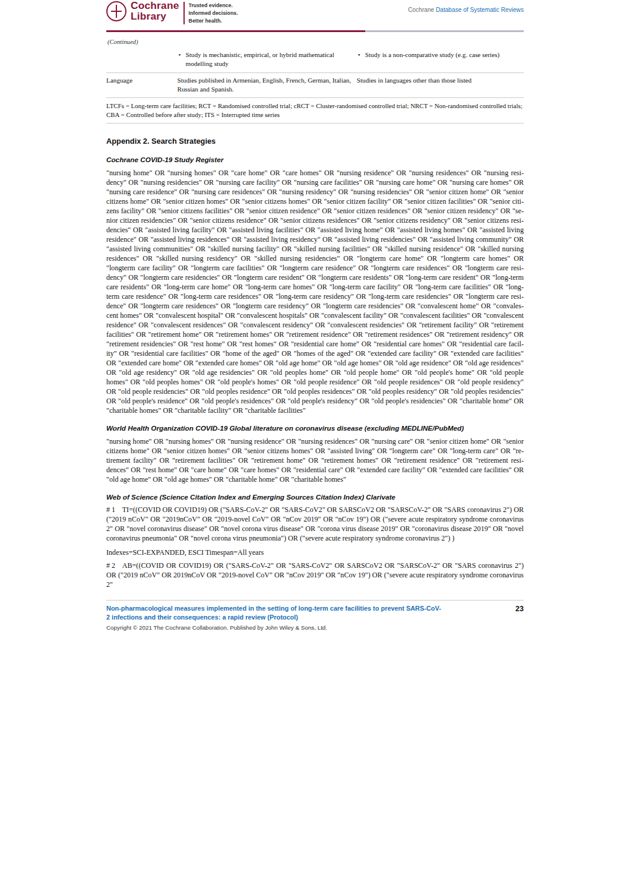Cochrane
Library
Trusted evidence.
Informed decisions.
Better health.
Cochrane Database of Systematic Reviews
(Continued)
| | Study is mechanistic, empirical, or hybrid mathematical modelling study | Study is a non-comparative study (e.g. case series) |
| Language | Studies published in Armenian, English, French, German, Italian, Russian and Spanish. | Studies in languages other than those listed |
LTCFs = Long-term care facilities; RCT = Randomised controlled trial; cRCT = Cluster-randomised controlled trial; NRCT = Non-randomised controlled trials; CBA = Controlled before after study; ITS = Interrupted time series
Appendix 2. Search Strategies
Cochrane COVID-19 Study Register
"nursing home" OR "nursing homes" OR "care home" OR "care homes" OR "nursing residence" OR "nursing residences" OR "nursing residency" OR "nursing residencies" OR "nursing care facility" OR "nursing care facilities" OR "nursing care home" OR "nursing care homes" OR "nursing care residence" OR "nursing care residences" OR "nursing residency" OR "nursing residencies" OR "senior citizen home" OR "senior citizens home" OR "senior citizen homes" OR "senior citizens homes" OR "senior citizen facility" OR "senior citizen facilities" OR "senior citizens facility" OR "senior citizens facilities" OR "senior citizen residence" OR "senior citizen residences" OR "senior citizen residency" OR "senior citizen residencies" OR "senior citizens residence" OR "senior citizens residences" OR "senior citizens residency" OR "senior citizens residencies" OR "assisted living facility" OR "assisted living facilities" OR "assisted living home" OR "assisted living homes" OR "assisted living residence" OR "assisted living residences" OR "assisted living residency" OR "assisted living residencies" OR "assisted living community" OR "assisted living communities" OR "skilled nursing facility" OR "skilled nursing facilities" OR "skilled nursing residence" OR "skilled nursing residences" OR "skilled nursing residency" OR "skilled nursing residencies" OR "longterm care home" OR "longterm care homes" OR "longterm care facility" OR "longterm care facilities" OR "longterm care residence" OR "longterm care residences" OR "longterm care residency" OR "longterm care residencies" OR "longterm care resident" OR "longterm care residents" OR "long-term care resident" OR "long-term care residents" OR "long-term care home" OR "long-term care homes" OR "long-term care facility" OR "long-term care facilities" OR "long-term care residence" OR "long-term care residences" OR "long-term care residency" OR "long-term care residencies" OR "longterm care residence" OR "longterm care residences" OR "longterm care residency" OR "longterm care residencies" OR "convalescent home" OR "convalescent homes" OR "convalescent hospital" OR "convalescent hospitals" OR "convalescent facility" OR "convalescent facilities" OR "convalescent residence" OR "convalescent residences" OR "convalescent residency" OR "convalescent residencies" OR "retirement facility" OR "retirement facilities" OR "retirement home" OR "retirement homes" OR "retirement residence" OR "retirement residences" OR "retirement residency" OR "retirement residencies" OR "rest home" OR "rest homes" OR "residential care home" OR "residential care homes" OR "residential care facility" OR "residential care facilities" OR "home of the aged" OR "homes of the aged" OR "extended care facility" OR "extended care facilities" OR "extended care home" OR "extended care homes" OR "old age home" OR "old age homes" OR "old age residence" OR "old age residences" OR "old age residency" OR "old age residencies" OR "old peoples home" OR "old people home" OR "old people's home" OR "old people homes" OR "old peoples homes" OR "old people's homes" OR "old people residence" OR "old people residences" OR "old people residency" OR "old people residencies" OR "old peoples residence" OR "old peoples residences" OR "old peoples residency" OR "old peoples residencies" OR "old people's residence" OR "old people's residences" OR "old people's residency" OR "old people's residencies" OR "charitable home" OR "charitable homes" OR "charitable facility" OR "charitable facilities"
World Health Organization COVID-19 Global literature on coronavirus disease (excluding MEDLINE/PubMed)
"nursing home" OR "nursing homes" OR "nursing residence" OR "nursing residences" OR "nursing care" OR "senior citizen home" OR "senior citizens home" OR "senior citizen homes" OR "senior citizens homes" OR "assisted living" OR "longterm care" OR "long-term care" OR "retirement facility" OR "retirement facilities" OR "retirement home" OR "retirement homes" OR "retirement residence" OR "retirement residences" OR "rest home" OR "care home" OR "care homes" OR "residential care" OR "extended care facility" OR "extended care facilities" OR "old age home" OR "old age homes" OR "charitable home" OR "charitable homes"
Web of Science (Science Citation Index and Emerging Sources Citation Index) Clarivate
# 1 TI=((COVID OR COVID19) OR ("SARS-CoV-2" OR "SARS-CoV2" OR SARSCoV2 OR "SARSCoV-2" OR "SARS coronavirus 2") OR ("2019 nCoV" OR "2019nCoV" OR "2019-novel CoV" OR "nCov 2019" OR "nCov 19") OR ("severe acute respiratory syndrome coronavirus 2" OR "novel coronavirus disease" OR "novel corona virus disease" OR "corona virus disease 2019" OR "coronavirus disease 2019" OR "novel coronavirus pneumonia" OR "novel corona virus pneumonia") OR ("severe acute respiratory syndrome coronavirus 2") )
Indexes=SCI-EXPANDED, ESCI Timespan=All years
# 2 AB=((COVID OR COVID19) OR ("SARS-CoV-2" OR "SARS-CoV2" OR SARSCoV2 OR "SARSCoV-2" OR "SARS coronavirus 2") OR ("2019 nCoV" OR 2019nCoV OR "2019-novel CoV" OR "nCov 2019" OR "nCov 19") OR ("severe acute respiratory syndrome coronavirus 2"
Non-pharmacological measures implemented in the setting of long-term care facilities to prevent SARS-CoV-2 infections and their consequences: a rapid review (Protocol)
Copyright © 2021 The Cochrane Collaboration. Published by John Wiley & Sons, Ltd.
23